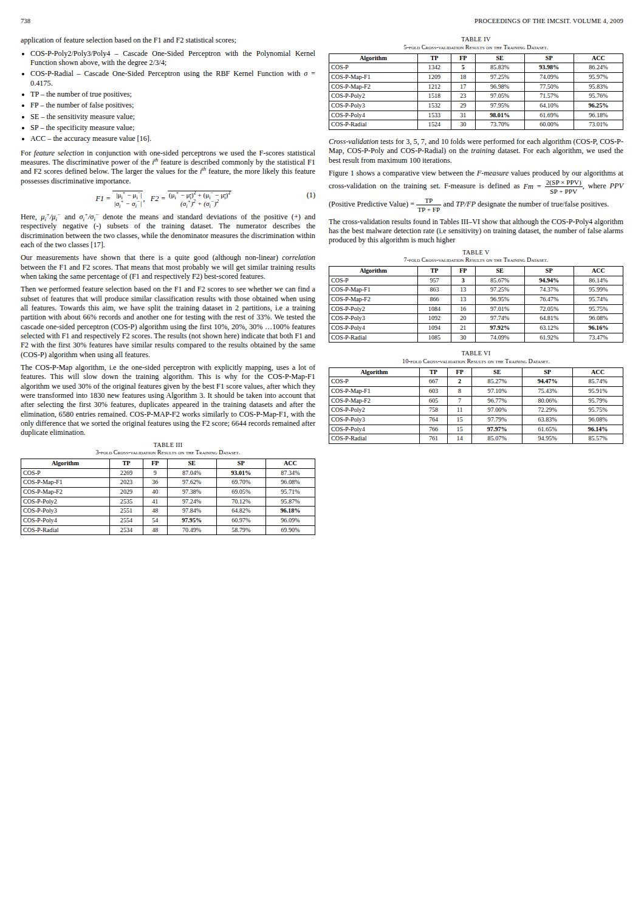738
Proceedings of the IMCSIT. Volume 4, 2009
application of feature selection based on the F1 and F2 statistical scores;
COS-P-Poly2/Poly3/Poly4 – Cascade One-Sided Perceptron with the Polynomial Kernel Function shown above, with the degree 2/3/4;
COS-P-Radial – Cascade One-Sided Perceptron using the RBF Kernel Function with σ = 0.4175.
TP – the number of true positives;
FP – the number of false positives;
SE – the sensitivity measure value;
SP – the specificity measure value;
ACC – the accuracy measure value [16].
For feature selection in conjunction with one-sided perceptrons we used the F-scores statistical measures. The discriminative power of the ith feature is described commonly by the statistical F1 and F2 scores defined below. The larger the values for the ith feature, the more likely this feature possesses discriminative importance.
F1 = |μi+ − μi−||σi+ − σi−|, F2 = (μi+ − μi)2 + (μi− − μi)2(σi+)2 + (σi−)2 (1)
Here, μi+/μi− and σi+/σi− denote the means and standard deviations of the positive (+) and respectively negative (-) subsets of the training dataset. The numerator describes the discrimination between the two classes, while the denominator measures the discrimination within each of the two classes [17].
Our measurements have shown that there is a quite good (although non-linear) correlation between the F1 and F2 scores. That means that most probably we will get similar training results when taking the same percentage of (F1 and respectively F2) best-scored features.
Then we performed feature selection based on the F1 and F2 scores to see whether we can find a subset of features that will produce similar classification results with those obtained when using all features. Towards this aim, we have split the training dataset in 2 partitions, i.e a training partition with about 66% records and another one for testing with the rest of 33%. We tested the cascade one-sided perceptron (COS-P) algorithm using the first 10%, 20%, 30% …100% features selected with F1 and respectively F2 scores. The results (not shown here) indicate that both F1 and F2 with the first 30% features have similar results compared to the results obtained by the same (COS-P) algorithm when using all features.
The COS-P-Map algorithm, i.e the one-sided perceptron with explicitly mapping, uses a lot of features. This will slow down the training algorithm. This is why for the COS-P-Map-F1 algorithm we used 30% of the original features given by the best F1 score values, after which they were transformed into 1830 new features using Algorithm 3. It should be taken into account that after selecting the first 30% features, duplicates appeared in the training datasets and after the elimination, 6580 entries remained. COS-P-MAP-F2 works similarly to COS-P-Map-F1, with the only difference that we sorted the original features using the F2 score; 6644 records remained after duplicate elimination.
TABLE III 3-fold Cross-validation Results on the Training Dataset.
| Algorithm | TP | FP | SE | SP | ACC |
| --- | --- | --- | --- | --- | --- |
| COS-P | 2269 | 9 | 87.04% | 93.01% | 87.34% |
| COS-P-Map-F1 | 2023 | 36 | 97.62% | 69.70% | 96.08% |
| COS-P-Map-F2 | 2029 | 40 | 97.38% | 69.05% | 95.71% |
| COS-P-Poly2 | 2535 | 41 | 97.24% | 70.12% | 95.87% |
| COS-P-Poly3 | 2551 | 48 | 97.84% | 64.82% | 96.18% |
| COS-P-Poly4 | 2554 | 54 | 97.95% | 60.97% | 96.09% |
| COS-P-Radial | 2534 | 48 | 70.49% | 58.79% | 69.90% |
TABLE IV 5-fold Cross-validation Results on the Training Dataset.
| Algorithm | TP | FP | SE | SP | ACC |
| --- | --- | --- | --- | --- | --- |
| COS-P | 1342 | 5 | 85.83% | 93.98% | 86.24% |
| COS-P-Map-F1 | 1209 | 18 | 97.25% | 74.09% | 95.97% |
| COS-P-Map-F2 | 1212 | 17 | 96.98% | 77.50% | 95.83% |
| COS-P-Poly2 | 1518 | 23 | 97.05% | 71.57% | 95.76% |
| COS-P-Poly3 | 1532 | 29 | 97.95% | 64.10% | 96.25% |
| COS-P-Poly4 | 1533 | 31 | 98.01% | 61.69% | 96.18% |
| COS-P-Radial | 1524 | 30 | 73.70% | 60.00% | 73.01% |
Cross-validation tests for 3, 5, 7, and 10 folds were performed for each algorithm (COS-P, COS-P-Map, COS-P-Poly and COS-P-Radial) on the training dataset. For each algorithm, we used the best result from maximum 100 iterations.
Figure 1 shows a comparative view between the F-measure values produced by our algorithms at cross-validation on the training set. F-measure is defined as Fm = 2(SP × PPV) SP + PPV, where PPV (Positive Predictive Value) = TP TP + FP and TP/FP designate the number of true/false positives.
The cross-validation results found in Tables III–VI show that although the COS-P-Poly4 algorithm has the best malware detection rate (i.e sensitivity) on training dataset, the number of false alarms produced by this algorithm is much higher
TABLE V 7-fold Cross-validation Results on the Training Dataset.
| Algorithm | TP | FP | SE | SP | ACC |
| --- | --- | --- | --- | --- | --- |
| COS-P | 957 | 3 | 85.67% | 94.94% | 86.14% |
| COS-P-Map-F1 | 863 | 13 | 97.25% | 74.37% | 95.99% |
| COS-P-Map-F2 | 866 | 13 | 96.95% | 76.47% | 95.74% |
| COS-P-Poly2 | 1084 | 16 | 97.01% | 72.05% | 95.75% |
| COS-P-Poly3 | 1092 | 20 | 97.74% | 64.81% | 96.08% |
| COS-P-Poly4 | 1094 | 21 | 97.92% | 63.12% | 96.16% |
| COS-P-Radial | 1085 | 30 | 74.09% | 61.92% | 73.47% |
TABLE VI 10-fold Cross-validation Results on the Training Dataset.
| Algorithm | TP | FP | SE | SP | ACC |
| --- | --- | --- | --- | --- | --- |
| COS-P | 667 | 2 | 85.27% | 94.47% | 85.74% |
| COS-P-Map-F1 | 603 | 8 | 97.10% | 75.43% | 95.91% |
| COS-P-Map-F2 | 605 | 7 | 96.77% | 80.06% | 95.79% |
| COS-P-Poly2 | 758 | 11 | 97.00% | 72.29% | 95.75% |
| COS-P-Poly3 | 764 | 15 | 97.79% | 63.83% | 96.08% |
| COS-P-Poly4 | 766 | 15 | 97.97% | 61.65% | 96.14% |
| COS-P-Radial | 761 | 14 | 85.07% | 94.95% | 85.57% |